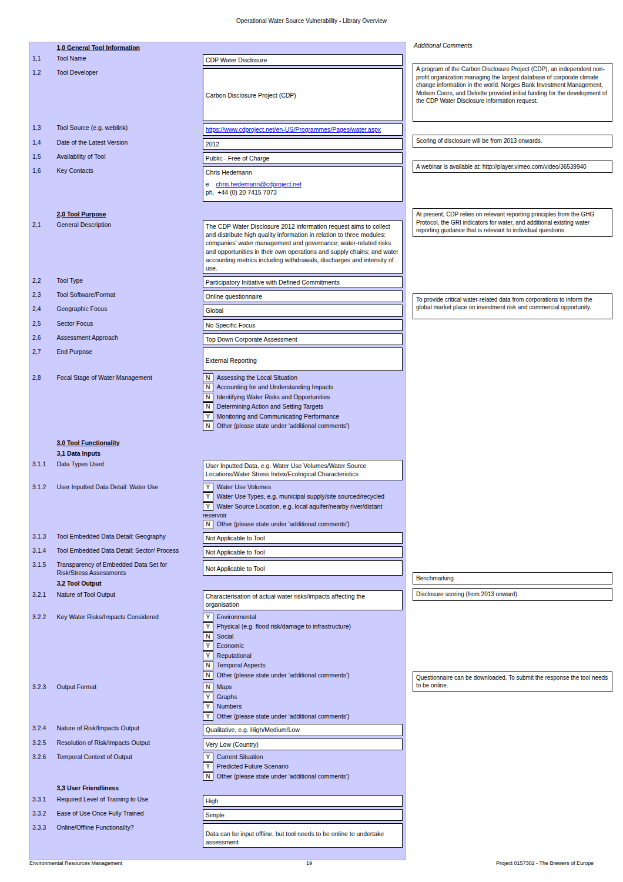Operational Water Source Vulnerability - Library Overview
| | 1,0 General Tool Information | |
| 1,1 | Tool Name | CDP Water Disclosure |
| 1,2 | Tool Developer | Carbon Disclosure Project (CDP) |
| 1,3 | Tool Source (e.g. weblink) | https://www.cdproject.net/en-US/Programmes/Pages/water.aspx |
| 1,4 | Date of the Latest Version | 2012 |
| 1,5 | Availability of Tool | Public - Free of Charge |
| 1,6 | Key Contacts | Chris Hedemann e. chris.hedemann@cdproject.net ph. +44 (0) 20 7415 7073 |
| | 2,0 Tool Purpose | |
| 2,1 | General Description | The CDP Water Disclosure 2012 information request aims to collect and distribute high quality information in relation to three modules: companies' water management and governance; water-related risks and opportunities in their own operations and supply chains; and water accounting metrics including withdrawals, discharges and intensity of use. |
| 2,2 | Tool Type | Participatory Initiative with Defined Commitments |
| 2,3 | Tool Software/Format | Online questionnaire |
| 2,4 | Geographic Focus | Global |
| 2,5 | Sector Focus | No Specific Focus |
| 2,6 | Assessment Approach | Top Down Corporate Assessment |
| 2,7 | End Purpose | External Reporting |
| 2,8 | Focal Stage of Water Management | N Assessing the Local Situation N Accounting for and Understanding Impacts N Identifying Water Risks and Opportunities N Determining Action and Setting Targets Y Monitoring and Communicating Performance N Other (please state under 'additional comments') |
| | 3,0 Tool Functionality | |
| | 3,1 Data Inputs | |
| 3.1.1 | Data Types Used | User Inputted Data, e.g. Water Use Volumes/Water Source Locations/Water Stress Index/Ecological Characteristics |
| 3.1.2 | User Inputted Data Detail: Water Use | Y Water Use Volumes Y Water Use Types, e.g. municipal supply/site sourced/recycled Y Water Source Location, e.g. local aquifer/nearby river/distant reservoir N Other (please state under 'additional comments') |
| 3.1.3 | Tool Embedded Data Detail: Geography | Not Applicable to Tool |
| 3.1.4 | Tool Embedded Data Detail: Sector/ Process | Not Applicable to Tool |
| 3.1.5 | Transparency of Embedded Data Set for Risk/Stress Assessments | Not Applicable to Tool |
| | 3,2 Tool Output | |
| 3.2.1 | Nature of Tool Output | Characterisation of actual water risks/impacts affecting the organisation |
| 3.2.2 | Key Water Risks/Impacts Considered | Y Environmental Y Physical (e.g. flood risk/damage to infrastructure) N Social Y Economic Y Reputational N Temporal Aspects N Other (please state under 'additional comments') |
| 3.2.3 | Output Format | N Maps Y Graphs Y Numbers Y Other (please state under 'additional comments') |
| 3.2.4 | Nature of Risk/Impacts Output | Qualitative, e.g. High/Medium/Low |
| 3.2.5 | Resolution of Risk/Impacts Output | Very Low (Country) |
| 3.2.6 | Temporal Context of Output | Y Current Situation Y Predicted Future Scenario N Other (please state under 'additional comments') |
| | 3,3 User Friendliness | |
| 3.3.1 | Required Level of Training to Use | High |
| 3.3.2 | Ease of Use Once Fully Trained | Simple |
| 3.3.3 | Online/Offline Functionality? | Data can be input offline, but tool needs to be online to undertake assessment |
Additional Comments
A program of the Carbon Disclosure Project (CDP), an independent non-profit organization managing the largest database of corporate climate change information in the world. Norges Bank Investment Management, Molson Coors, and Deloitte provided initial funding for the development of the CDP Water Disclosure information request.
Scoring of disclosure will be from 2013 onwards.
A webinar is available at: http://player.vimeo.com/video/36539940
At present, CDP relies on relevant reporting principles from the GHG Protocol, the GRI indicators for water, and additional existing water reporting guidance that is relevant to individual questions.
To provide critical water-related data from corporations to inform the global market place on investment risk and commercial opportunity.
Benchmarking
Disclosure scoring (from 2013 onward)
Questionnaire can be downloaded. To submit the response the tool needs to be online.
Environmental Resources Management
19
Project 0157302 - The Brewers of Europe